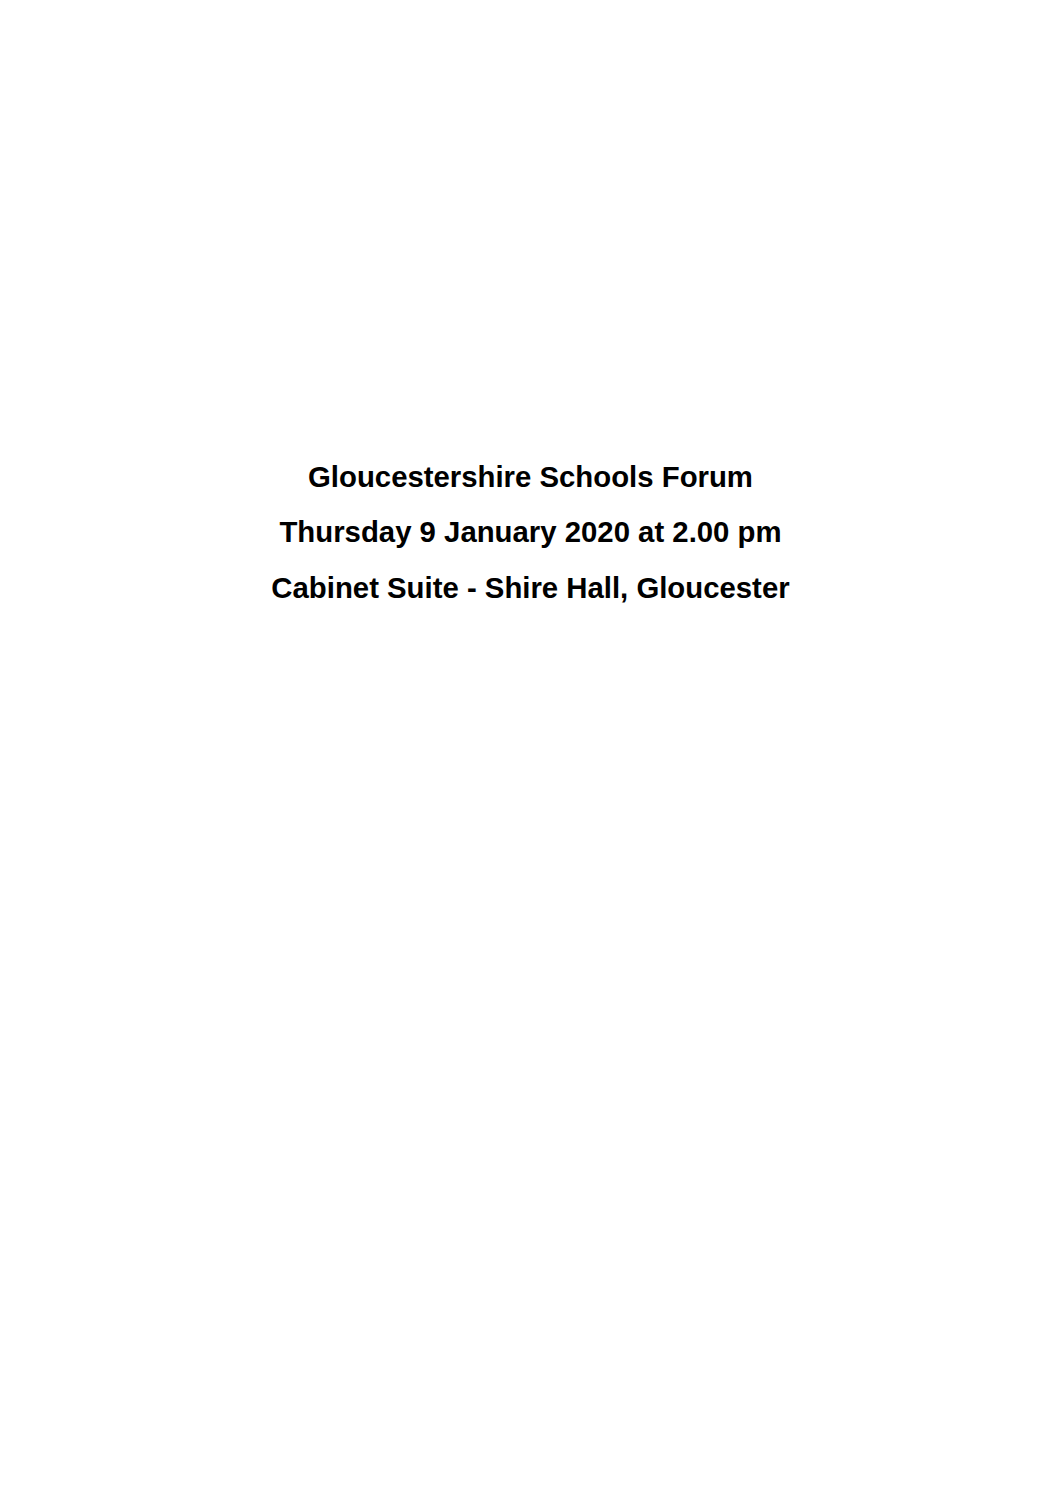Gloucestershire Schools Forum
Thursday 9 January 2020 at 2.00 pm
Cabinet Suite - Shire Hall, Gloucester